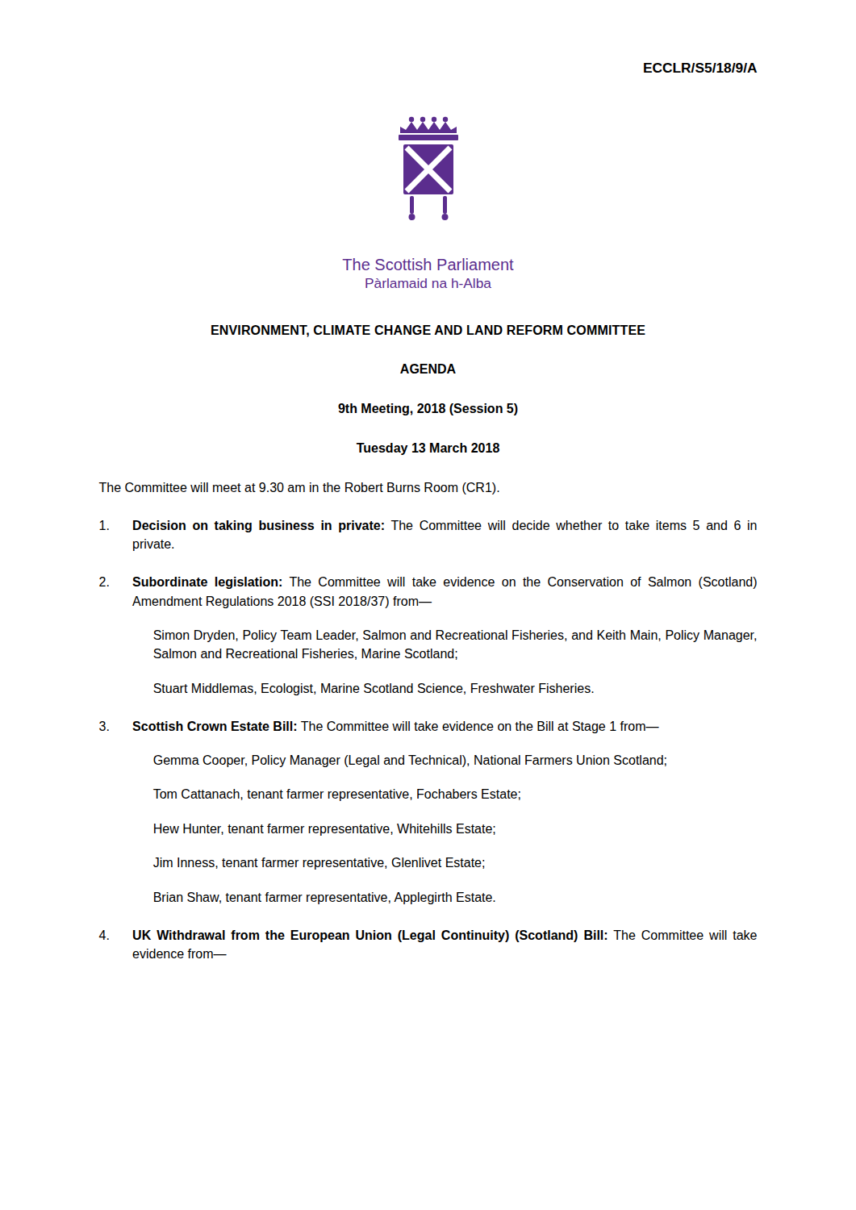ECCLR/S5/18/9/A
The Scottish Parliament
Pàrlamaid na h-Alba
Environment, Climate Change and Land Reform Committee
AGENDA
9th Meeting, 2018 (Session 5)
Tuesday 13 March 2018
The Committee will meet at 9.30 am in the Robert Burns Room (CR1).
Decision on taking business in private: The Committee will decide whether to take items 5 and 6 in private.
Subordinate legislation: The Committee will take evidence on the Conservation of Salmon (Scotland) Amendment Regulations 2018 (SSI 2018/37) from—
Simon Dryden, Policy Team Leader, Salmon and Recreational Fisheries, and Keith Main, Policy Manager, Salmon and Recreational Fisheries, Marine Scotland;
Stuart Middlemas, Ecologist, Marine Scotland Science, Freshwater Fisheries.
Scottish Crown Estate Bill: The Committee will take evidence on the Bill at Stage 1 from—
Gemma Cooper, Policy Manager (Legal and Technical), National Farmers Union Scotland;
Tom Cattanach, tenant farmer representative, Fochabers Estate;
Hew Hunter, tenant farmer representative, Whitehills Estate;
Jim Inness, tenant farmer representative, Glenlivet Estate;
Brian Shaw, tenant farmer representative, Applegirth Estate.
UK Withdrawal from the European Union (Legal Continuity) (Scotland) Bill: The Committee will take evidence from—